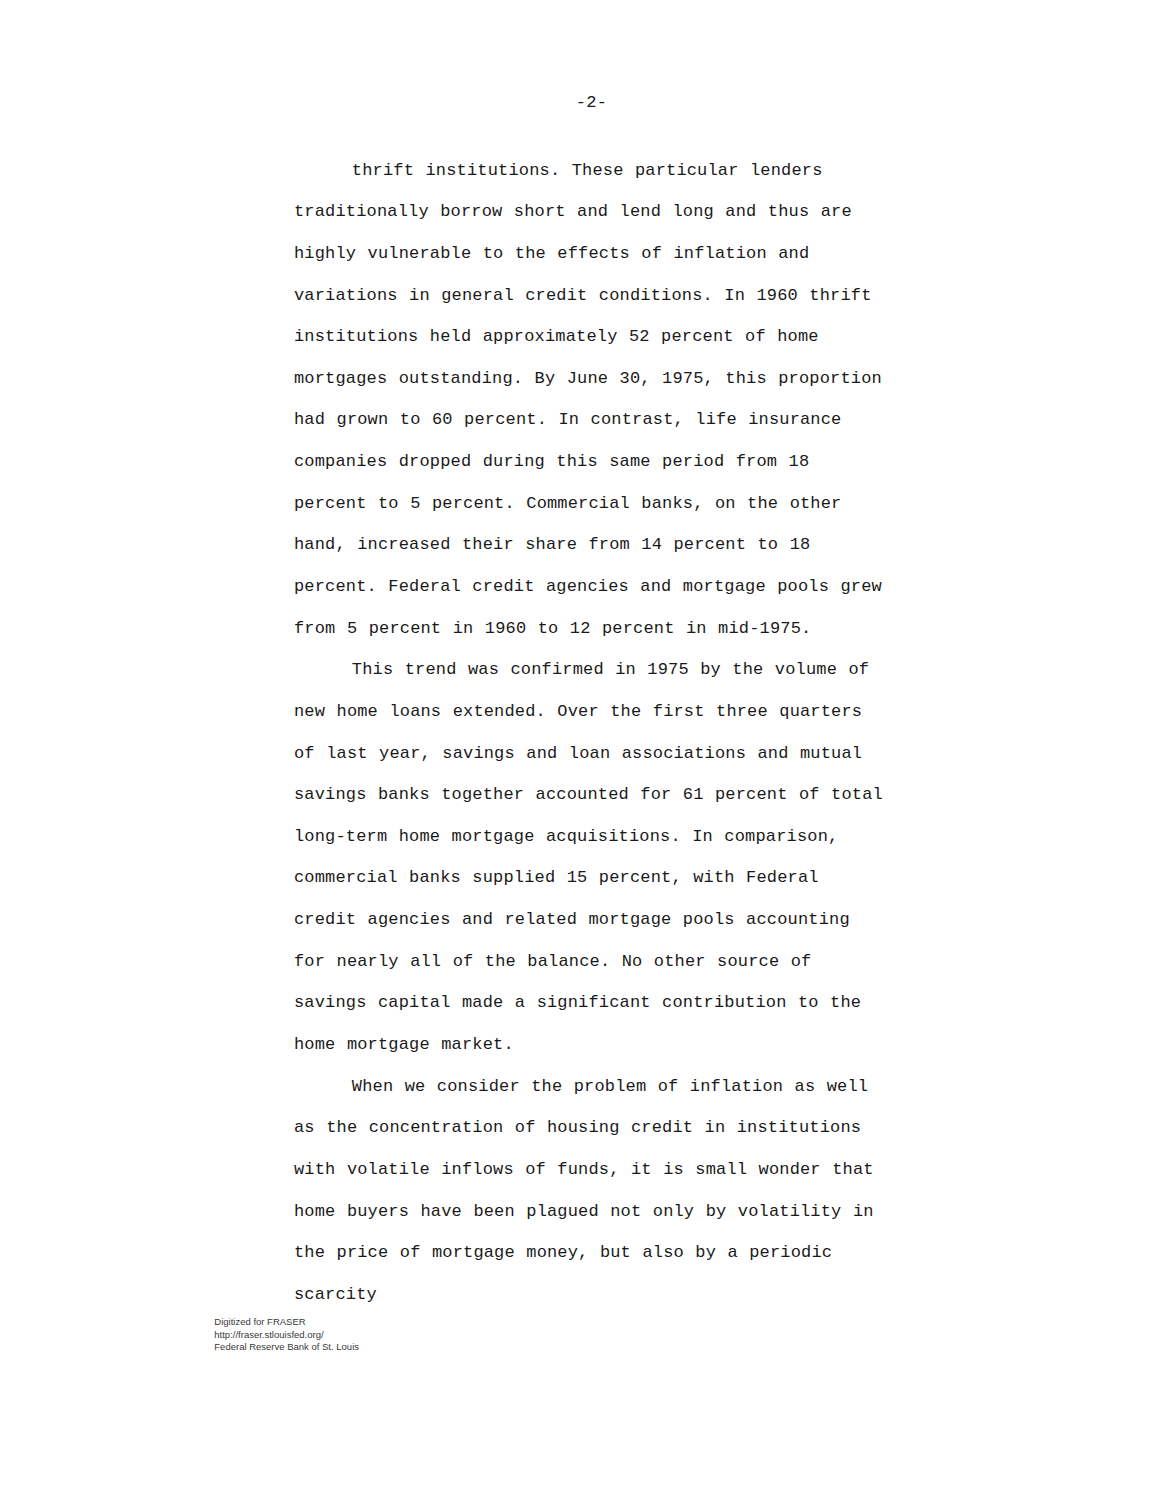-2-
thrift institutions. These particular lenders traditionally borrow short and lend long and thus are highly vulnerable to the effects of inflation and variations in general credit conditions. In 1960 thrift institutions held approximately 52 percent of home mortgages outstanding. By June 30, 1975, this proportion had grown to 60 percent. In contrast, life insurance companies dropped during this same period from 18 percent to 5 percent. Commercial banks, on the other hand, increased their share from 14 percent to 18 percent. Federal credit agencies and mortgage pools grew from 5 percent in 1960 to 12 percent in mid-1975.
This trend was confirmed in 1975 by the volume of new home loans extended. Over the first three quarters of last year, savings and loan associations and mutual savings banks together accounted for 61 percent of total long-term home mortgage acquisitions. In comparison, commercial banks supplied 15 percent, with Federal credit agencies and related mortgage pools accounting for nearly all of the balance. No other source of savings capital made a significant contribution to the home mortgage market.
When we consider the problem of inflation as well as the concentration of housing credit in institutions with volatile inflows of funds, it is small wonder that home buyers have been plagued not only by volatility in the price of mortgage money, but also by a periodic scarcity
Digitized for FRASER
http://fraser.stlouisfed.org/
Federal Reserve Bank of St. Louis